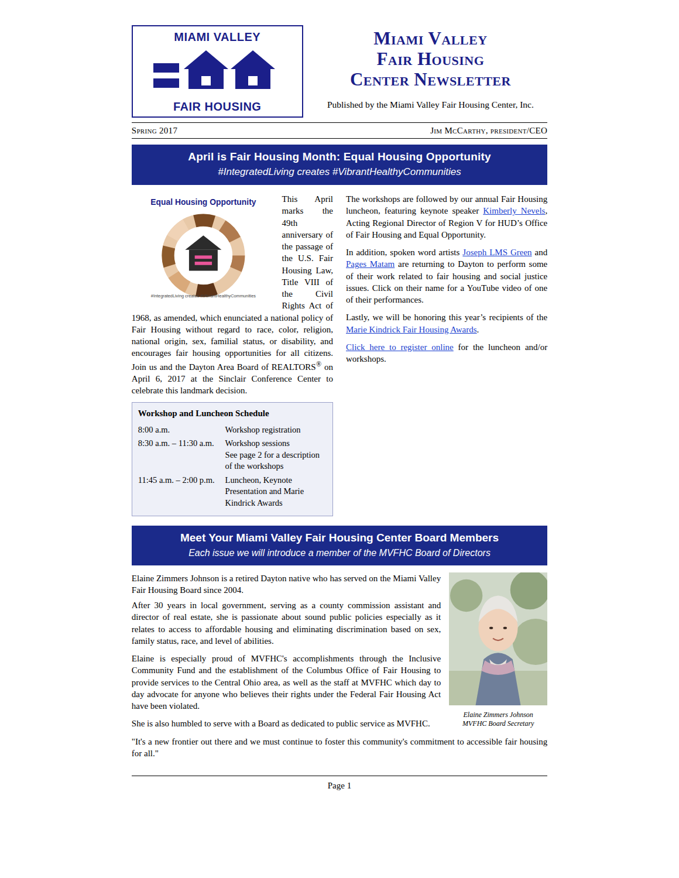MIAMI VALLEY
FAIR HOUSING
Miami Valley
Fair Housing
Center Newsletter
Published by the Miami Valley Fair Housing Center, Inc.
Spring 2017
Jim McCarthy, president/CEO
April is Fair Housing Month: Equal Housing Opportunity
#IntegratedLiving creates #VibrantHealthyCommunities
Equal Housing Opportunity #IntegratedLiving creates #VibrantHealthyCommunities
This April marks the 49th anniversary of the passage of the U.S. Fair Housing Law, Title VIII of the Civil Rights Act of 1968, as amended, which enunciated a national policy of Fair Housing without regard to race, color, religion, national origin, sex, familial status, or disability, and encourages fair housing opportunities for all citizens. Join us and the Dayton Area Board of REALTORS® on April 6, 2017 at the Sinclair Conference Center to celebrate this landmark decision.
Workshop and Luncheon Schedule
| 8:00 a.m. | Workshop registration |
| 8:30 a.m. – 11:30 a.m. | Workshop sessions See page 2 for a description of the workshops |
| 11:45 a.m. – 2:00 p.m. | Luncheon, Keynote Presentation and Marie Kindrick Awards |
The workshops are followed by our annual Fair Housing luncheon, featuring keynote speaker Kimberly Nevels, Acting Regional Director of Region V for HUD’s Office of Fair Housing and Equal Opportunity.
In addition, spoken word artists Joseph LMS Green and Pages Matam are returning to Dayton to perform some of their work related to fair housing and social justice issues. Click on their name for a YouTube video of one of their performances.
Lastly, we will be honoring this year’s recipients of the Marie Kindrick Fair Housing Awards.
Click here to register online for the luncheon and/or workshops.
Meet Your Miami Valley Fair Housing Center Board Members
Each issue we will introduce a member of the MVFHC Board of Directors
Elaine Zimmers Johnson
MVFHC Board Secretary
Elaine Zimmers Johnson is a retired Dayton native who has served on the Miami Valley Fair Housing Board since 2004.
After 30 years in local government, serving as a county commission assistant and director of real estate, she is passionate about sound public policies especially as it relates to access to affordable housing and eliminating discrimination based on sex, family status, race, and level of abilities.
Elaine is especially proud of MVFHC's accomplishments through the Inclusive Community Fund and the establishment of the Columbus Office of Fair Housing to provide services to the Central Ohio area, as well as the staff at MVFHC which day to day advocate for anyone who believes their rights under the Federal Fair Housing Act have been violated.
She is also humbled to serve with a Board as dedicated to public service as MVFHC.
"It's a new frontier out there and we must continue to foster this community's commitment to accessible fair housing for all."
Page 1